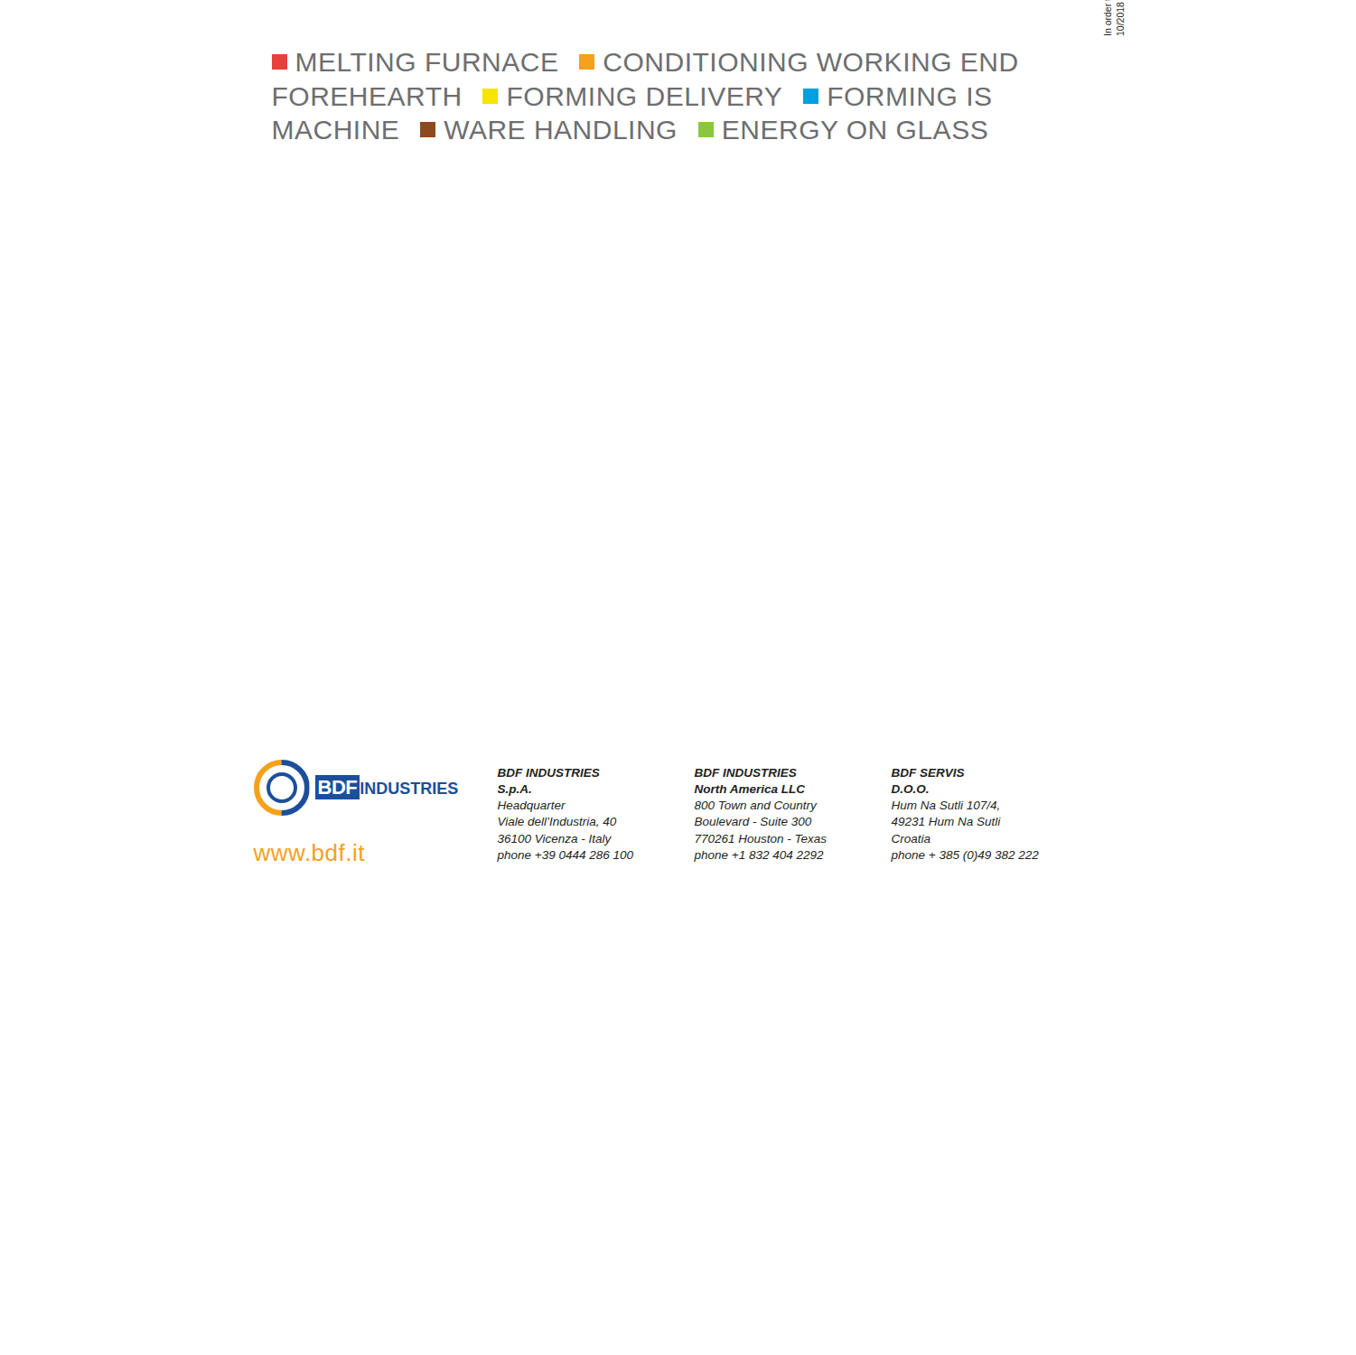MELTING FURNACE
CONDITIONING WORKING END FOREHEARTH
FORMING DELIVERY
FORMING IS MACHINE
WARE HANDLING
ENERGY ON GLASS
10/2018 - studiobrand.it
In order to ensure a continuous improvement of the products, BDF Industries reserves the right to make modifications to the characteristics and pictures (without notice)
BDF INDUSTRIES
www.bdf.it
BDF INDUSTRIES S.p.A. Headquarter Viale dell’Industria, 40
36100 Vicenza - Italy
phone +39 0444 286 100 BDF INDUSTRIES North America LLC 800 Town and Country
Boulevard - Suite 300
770261 Houston - Texas
phone +1 832 404 2292 BDF SERVIS D.O.O. Hum Na Sutli 107/4,
49231 Hum Na Sutli
Croatia
phone + 385 (0)49 382 222